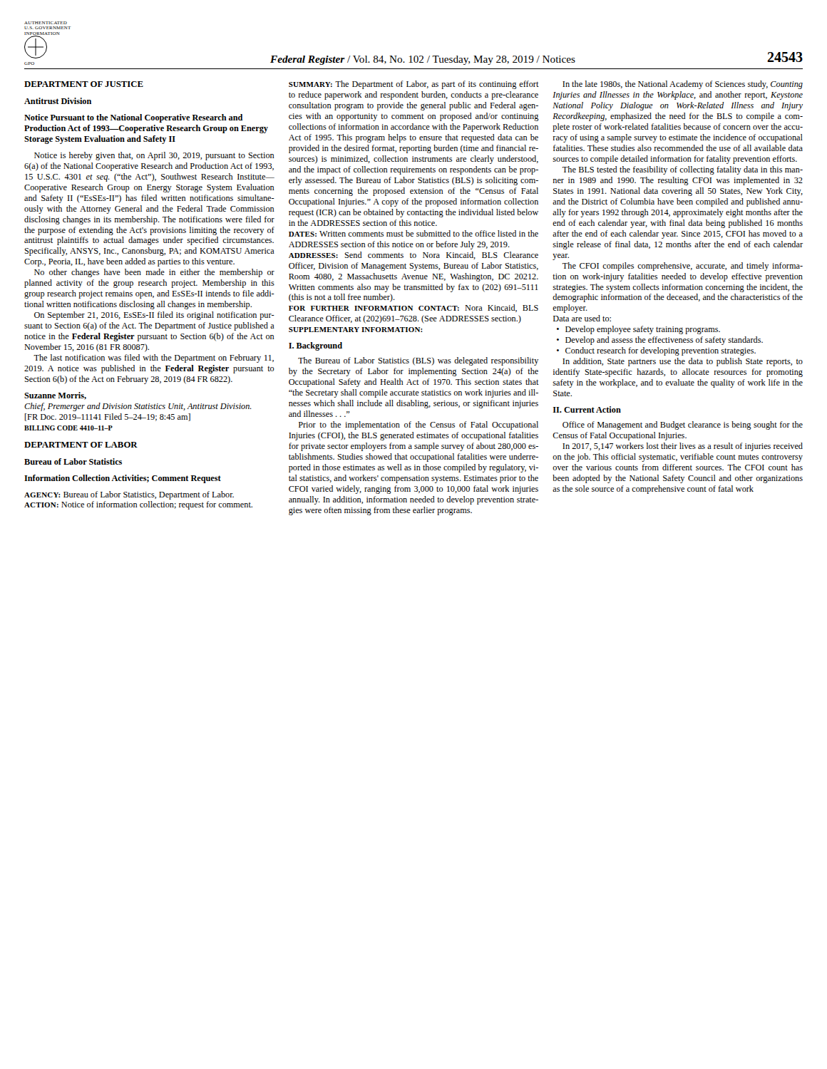Authenticated U.S. Government Information
GPO
Federal Register / Vol. 84, No. 102 / Tuesday, May 28, 2019 / Notices
24543
DEPARTMENT OF JUSTICE
Antitrust Division
Notice Pursuant to the National Cooperative Research and Production Act of 1993—Cooperative Research Group on Energy Storage System Evaluation and Safety II
Notice is hereby given that, on April 30, 2019, pursuant to Section 6(a) of the National Cooperative Research and Production Act of 1993, 15 U.S.C. 4301 et seq. (“the Act”), Southwest Research Institute—Cooperative Research Group on Energy Storage System Evaluation and Safety II (“EsSEs-II”) has filed written notifications simultaneously with the Attorney General and the Federal Trade Commission disclosing changes in its membership. The notifications were filed for the purpose of extending the Act's provisions limiting the recovery of antitrust plaintiffs to actual damages under specified circumstances. Specifically, ANSYS, Inc., Canonsburg, PA; and KOMATSU America Corp., Peoria, IL, have been added as parties to this venture.
No other changes have been made in either the membership or planned activity of the group research project. Membership in this group research project remains open, and EsSEs-II intends to file additional written notifications disclosing all changes in membership.
On September 21, 2016, EsSEs-II filed its original notification pursuant to Section 6(a) of the Act. The Department of Justice published a notice in the Federal Register pursuant to Section 6(b) of the Act on November 15, 2016 (81 FR 80087).
The last notification was filed with the Department on February 11, 2019. A notice was published in the Federal Register pursuant to Section 6(b) of the Act on February 28, 2019 (84 FR 6822).
Suzanne Morris,
Chief, Premerger and Division Statistics Unit, Antitrust Division.
[FR Doc. 2019–11141 Filed 5–24–19; 8:45 am]
BILLING CODE 4410–11–P
DEPARTMENT OF LABOR
Bureau of Labor Statistics
Information Collection Activities; Comment Request
AGENCY: Bureau of Labor Statistics, Department of Labor.
ACTION: Notice of information collection; request for comment.
SUMMARY: The Department of Labor, as part of its continuing effort to reduce paperwork and respondent burden, conducts a pre-clearance consultation program to provide the general public and Federal agencies with an opportunity to comment on proposed and/or continuing collections of information in accordance with the Paperwork Reduction Act of 1995. This program helps to ensure that requested data can be provided in the desired format, reporting burden (time and financial resources) is minimized, collection instruments are clearly understood, and the impact of collection requirements on respondents can be properly assessed. The Bureau of Labor Statistics (BLS) is soliciting comments concerning the proposed extension of the “Census of Fatal Occupational Injuries.” A copy of the proposed information collection request (ICR) can be obtained by contacting the individual listed below in the ADDRESSES section of this notice.
DATES: Written comments must be submitted to the office listed in the ADDRESSES section of this notice on or before July 29, 2019.
ADDRESSES: Send comments to Nora Kincaid, BLS Clearance Officer, Division of Management Systems, Bureau of Labor Statistics, Room 4080, 2 Massachusetts Avenue NE, Washington, DC 20212. Written comments also may be transmitted by fax to (202) 691–5111 (this is not a toll free number).
FOR FURTHER INFORMATION CONTACT: Nora Kincaid, BLS Clearance Officer, at (202)691–7628. (See ADDRESSES section.)
SUPPLEMENTARY INFORMATION:
I. Background
The Bureau of Labor Statistics (BLS) was delegated responsibility by the Secretary of Labor for implementing Section 24(a) of the Occupational Safety and Health Act of 1970. This section states that “the Secretary shall compile accurate statistics on work injuries and illnesses which shall include all disabling, serious, or significant injuries and illnesses . . .”
Prior to the implementation of the Census of Fatal Occupational Injuries (CFOI), the BLS generated estimates of occupational fatalities for private sector employers from a sample survey of about 280,000 establishments. Studies showed that occupational fatalities were underreported in those estimates as well as in those compiled by regulatory, vital statistics, and workers' compensation systems. Estimates prior to the CFOI varied widely, ranging from 3,000 to 10,000 fatal work injuries annually. In addition, information needed to develop prevention strategies were often missing from these earlier programs.
In the late 1980s, the National Academy of Sciences study, Counting Injuries and Illnesses in the Workplace, and another report, Keystone National Policy Dialogue on Work-Related Illness and Injury Recordkeeping, emphasized the need for the BLS to compile a complete roster of work-related fatalities because of concern over the accuracy of using a sample survey to estimate the incidence of occupational fatalities. These studies also recommended the use of all available data sources to compile detailed information for fatality prevention efforts.
The BLS tested the feasibility of collecting fatality data in this manner in 1989 and 1990. The resulting CFOI was implemented in 32 States in 1991. National data covering all 50 States, New York City, and the District of Columbia have been compiled and published annually for years 1992 through 2014, approximately eight months after the end of each calendar year, with final data being published 16 months after the end of each calendar year. Since 2015, CFOI has moved to a single release of final data, 12 months after the end of each calendar year.
The CFOI compiles comprehensive, accurate, and timely information on work-injury fatalities needed to develop effective prevention strategies. The system collects information concerning the incident, the demographic information of the deceased, and the characteristics of the employer.
Data are used to:
Develop employee safety training programs.
Develop and assess the effectiveness of safety standards.
Conduct research for developing prevention strategies.
In addition, State partners use the data to publish State reports, to identify State-specific hazards, to allocate resources for promoting safety in the workplace, and to evaluate the quality of work life in the State.
II. Current Action
Office of Management and Budget clearance is being sought for the Census of Fatal Occupational Injuries.
In 2017, 5,147 workers lost their lives as a result of injuries received on the job. This official systematic, verifiable count mutes controversy over the various counts from different sources. The CFOI count has been adopted by the National Safety Council and other organizations as the sole source of a comprehensive count of fatal work